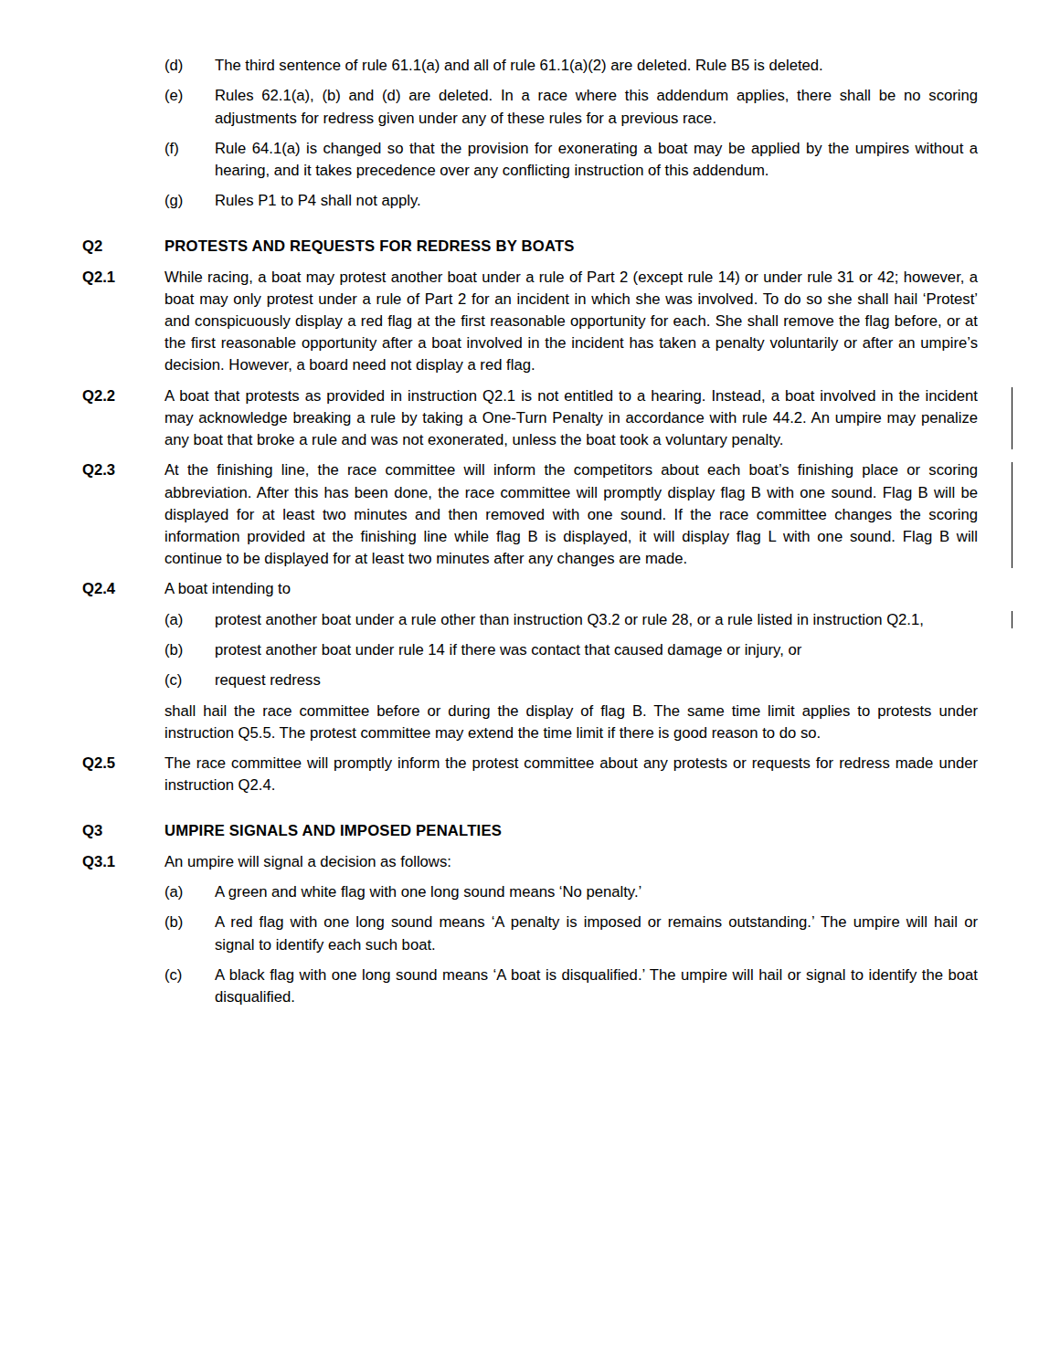(d)
The third sentence of rule 61.1(a) and all of rule 61.1(a)(2) are deleted. Rule B5 is deleted.
(e)
Rules 62.1(a), (b) and (d) are deleted. In a race where this addendum applies, there shall be no scoring adjustments for redress given under any of these rules for a previous race.
(f)
Rule 64.1(a) is changed so that the provision for exonerating a boat may be applied by the umpires without a hearing, and it takes precedence over any conflicting instruction of this addendum.
(g)
Rules P1 to P4 shall not apply.
Q2
PROTESTS AND REQUESTS FOR REDRESS BY BOATS
Q2.1
While racing, a boat may protest another boat under a rule of Part 2 (except rule 14) or under rule 31 or 42; however, a boat may only protest under a rule of Part 2 for an incident in which she was involved. To do so she shall hail ‘Protest’ and conspicuously display a red flag at the first reasonable opportunity for each. She shall remove the flag before, or at the first reasonable opportunity after a boat involved in the incident has taken a penalty voluntarily or after an umpire’s decision. However, a board need not display a red flag.
Q2.2
A boat that protests as provided in instruction Q2.1 is not entitled to a hearing. Instead, a boat involved in the incident may acknowledge breaking a rule by taking a One-Turn Penalty in accordance with rule 44.2. An umpire may penalize any boat that broke a rule and was not exonerated, unless the boat took a voluntary penalty.
Q2.3
At the finishing line, the race committee will inform the competitors about each boat’s finishing place or scoring abbreviation. After this has been done, the race committee will promptly display flag B with one sound. Flag B will be displayed for at least two minutes and then removed with one sound. If the race committee changes the scoring information provided at the finishing line while flag B is displayed, it will display flag L with one sound. Flag B will continue to be displayed for at least two minutes after any changes are made.
Q2.4
A boat intending to
(a)
protest another boat under a rule other than instruction Q3.2 or rule 28, or a rule listed in instruction Q2.1,
(b)
protest another boat under rule 14 if there was contact that caused damage or injury, or
(c)
request redress
shall hail the race committee before or during the display of flag B. The same time limit applies to protests under instruction Q5.5. The protest committee may extend the time limit if there is good reason to do so.
Q2.5
The race committee will promptly inform the protest committee about any protests or requests for redress made under instruction Q2.4.
Q3
UMPIRE SIGNALS AND IMPOSED PENALTIES
Q3.1
An umpire will signal a decision as follows:
(a)
A green and white flag with one long sound means ‘No penalty.’
(b)
A red flag with one long sound means ‘A penalty is imposed or remains outstanding.’ The umpire will hail or signal to identify each such boat.
(c)
A black flag with one long sound means ‘A boat is disqualified.’ The umpire will hail or signal to identify the boat disqualified.